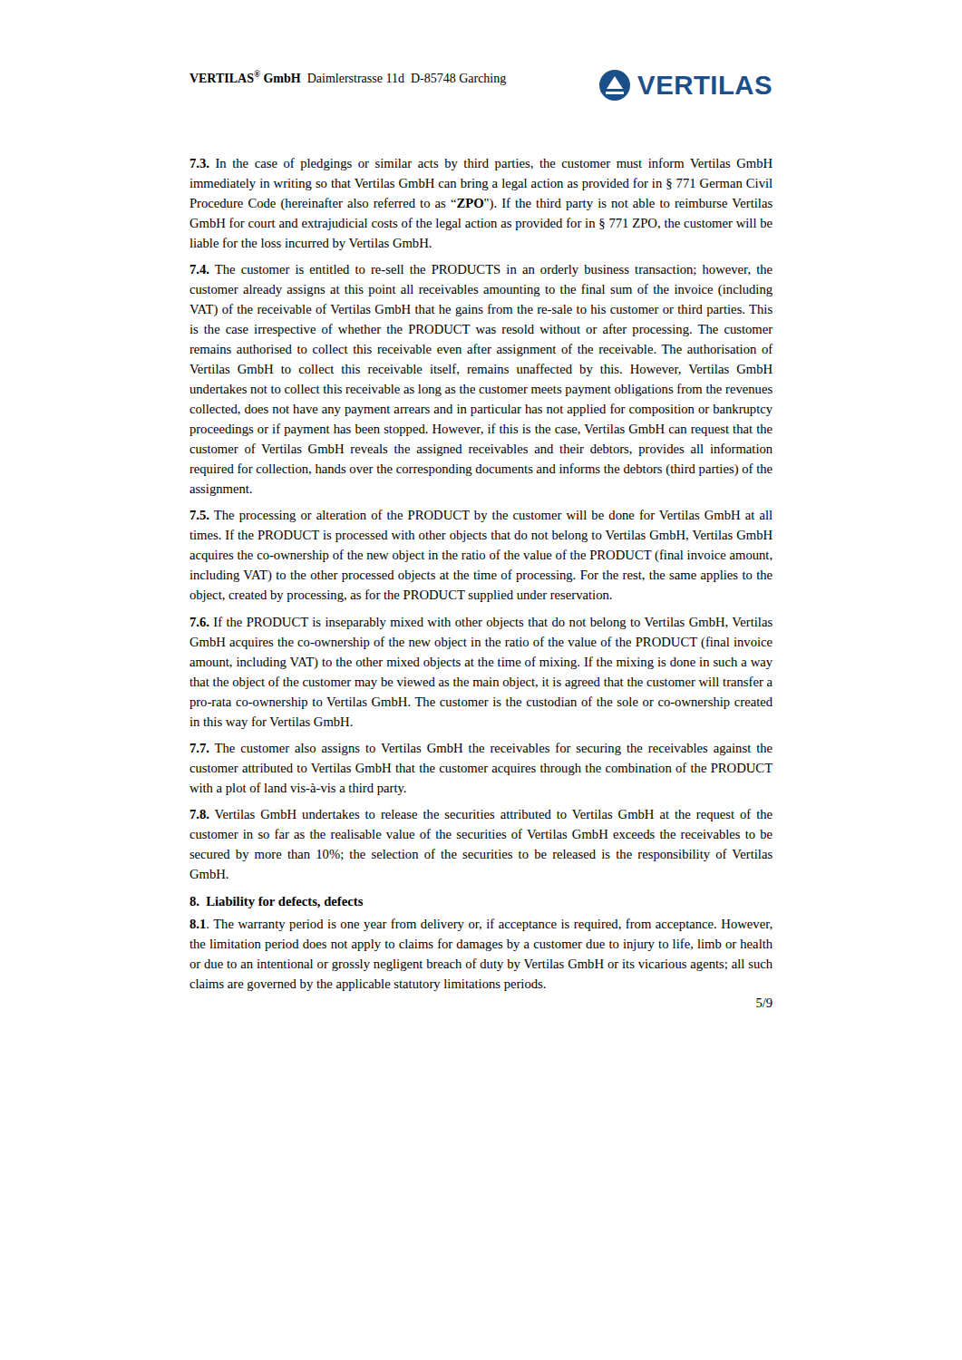VERTILAS® GmbH Daimlerstrasse 11d D-85748 Garching
VERTILAS
7.3. In the case of pledgings or similar acts by third parties, the customer must inform Vertilas GmbH immediately in writing so that Vertilas GmbH can bring a legal action as provided for in § 771 German Civil Procedure Code (hereinafter also referred to as “ZPO"). If the third party is not able to reimburse Vertilas GmbH for court and extrajudicial costs of the legal action as provided for in § 771 ZPO, the customer will be liable for the loss incurred by Vertilas GmbH.
7.4. The customer is entitled to re-sell the PRODUCTS in an orderly business transaction; however, the customer already assigns at this point all receivables amounting to the final sum of the invoice (including VAT) of the receivable of Vertilas GmbH that he gains from the re-sale to his customer or third parties. This is the case irrespective of whether the PRODUCT was resold without or after processing. The customer remains authorised to collect this receivable even after assignment of the receivable. The authorisation of Vertilas GmbH to collect this receivable itself, remains unaffected by this. However, Vertilas GmbH undertakes not to collect this receivable as long as the customer meets payment obligations from the revenues collected, does not have any payment arrears and in particular has not applied for composition or bankruptcy proceedings or if payment has been stopped. However, if this is the case, Vertilas GmbH can request that the customer of Vertilas GmbH reveals the assigned receivables and their debtors, provides all information required for collection, hands over the corresponding documents and informs the debtors (third parties) of the assignment.
7.5. The processing or alteration of the PRODUCT by the customer will be done for Vertilas GmbH at all times. If the PRODUCT is processed with other objects that do not belong to Vertilas GmbH, Vertilas GmbH acquires the co-ownership of the new object in the ratio of the value of the PRODUCT (final invoice amount, including VAT) to the other processed objects at the time of processing. For the rest, the same applies to the object, created by processing, as for the PRODUCT supplied under reservation.
7.6. If the PRODUCT is inseparably mixed with other objects that do not belong to Vertilas GmbH, Vertilas GmbH acquires the co-ownership of the new object in the ratio of the value of the PRODUCT (final invoice amount, including VAT) to the other mixed objects at the time of mixing. If the mixing is done in such a way that the object of the customer may be viewed as the main object, it is agreed that the customer will transfer a pro-rata co-ownership to Vertilas GmbH. The customer is the custodian of the sole or co-ownership created in this way for Vertilas GmbH.
7.7. The customer also assigns to Vertilas GmbH the receivables for securing the receivables against the customer attributed to Vertilas GmbH that the customer acquires through the combination of the PRODUCT with a plot of land vis-à-vis a third party.
7.8. Vertilas GmbH undertakes to release the securities attributed to Vertilas GmbH at the request of the customer in so far as the realisable value of the securities of Vertilas GmbH exceeds the receivables to be secured by more than 10%; the selection of the securities to be released is the responsibility of Vertilas GmbH.
8. Liability for defects, defects
8.1. The warranty period is one year from delivery or, if acceptance is required, from acceptance. However, the limitation period does not apply to claims for damages by a customer due to injury to life, limb or health or due to an intentional or grossly negligent breach of duty by Vertilas GmbH or its vicarious agents; all such claims are governed by the applicable statutory limitations periods.
5/9